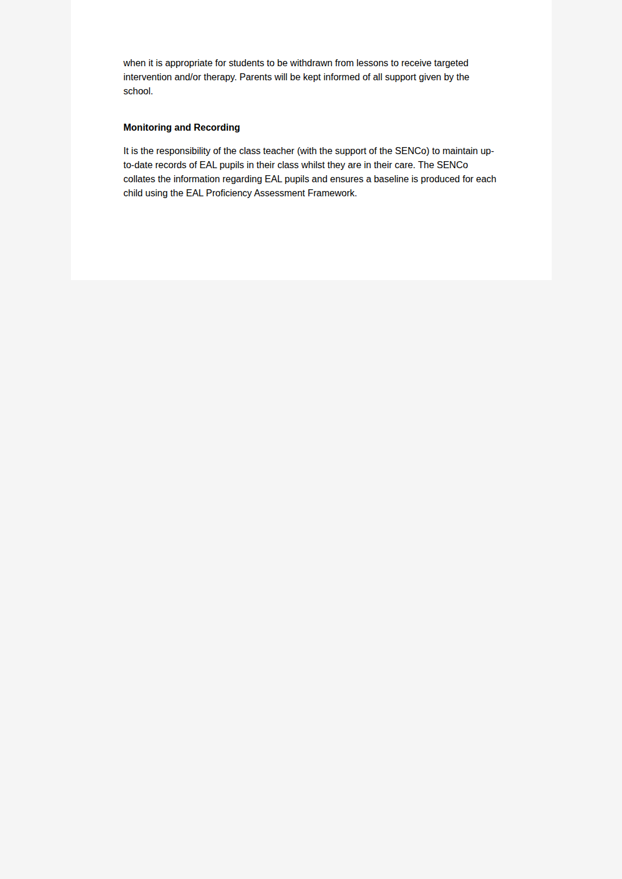when it is appropriate for students to be withdrawn from lessons to receive targeted intervention and/or therapy. Parents will be kept informed of all support given by the school.
Monitoring and Recording
It is the responsibility of the class teacher (with the support of the SENCo) to maintain up-to-date records of EAL pupils in their class whilst they are in their care. The SENCo collates the information regarding EAL pupils and ensures a baseline is produced for each child using the EAL Proficiency Assessment Framework.